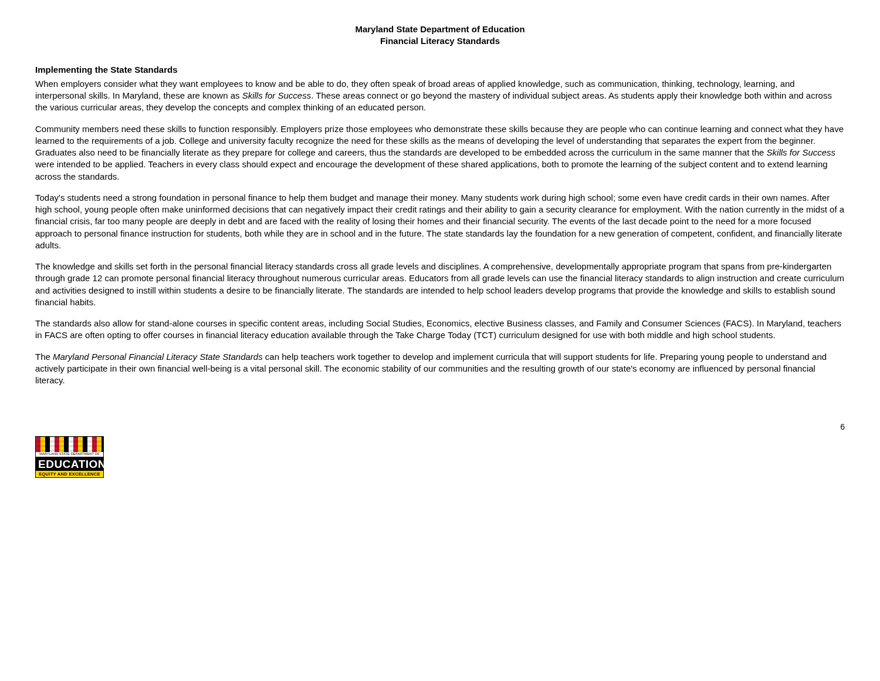Maryland State Department of Education Financial Literacy Standards
Implementing the State Standards
When employers consider what they want employees to know and be able to do, they often speak of broad areas of applied knowledge, such as communication, thinking, technology, learning, and interpersonal skills. In Maryland, these are known as Skills for Success. These areas connect or go beyond the mastery of individual subject areas. As students apply their knowledge both within and across the various curricular areas, they develop the concepts and complex thinking of an educated person.
Community members need these skills to function responsibly. Employers prize those employees who demonstrate these skills because they are people who can continue learning and connect what they have learned to the requirements of a job. College and university faculty recognize the need for these skills as the means of developing the level of understanding that separates the expert from the beginner. Graduates also need to be financially literate as they prepare for college and careers, thus the standards are developed to be embedded across the curriculum in the same manner that the Skills for Success were intended to be applied. Teachers in every class should expect and encourage the development of these shared applications, both to promote the learning of the subject content and to extend learning across the standards.
Today's students need a strong foundation in personal finance to help them budget and manage their money. Many students work during high school; some even have credit cards in their own names. After high school, young people often make uninformed decisions that can negatively impact their credit ratings and their ability to gain a security clearance for employment. With the nation currently in the midst of a financial crisis, far too many people are deeply in debt and are faced with the reality of losing their homes and their financial security. The events of the last decade point to the need for a more focused approach to personal finance instruction for students, both while they are in school and in the future. The state standards lay the foundation for a new generation of competent, confident, and financially literate adults.
The knowledge and skills set forth in the personal financial literacy standards cross all grade levels and disciplines. A comprehensive, developmentally appropriate program that spans from pre-kindergarten through grade 12 can promote personal financial literacy throughout numerous curricular areas. Educators from all grade levels can use the financial literacy standards to align instruction and create curriculum and activities designed to instill within students a desire to be financially literate. The standards are intended to help school leaders develop programs that provide the knowledge and skills to establish sound financial habits.
The standards also allow for stand-alone courses in specific content areas, including Social Studies, Economics, elective Business classes, and Family and Consumer Sciences (FACS). In Maryland, teachers in FACS are often opting to offer courses in financial literacy education available through the Take Charge Today (TCT) curriculum designed for use with both middle and high school students.
The Maryland Personal Financial Literacy State Standards can help teachers work together to develop and implement curricula that will support students for life. Preparing young people to understand and actively participate in their own financial well-being is a vital personal skill. The economic stability of our communities and the resulting growth of our state's economy are influenced by personal financial literacy.
6
MARYLAND STATE DEPARTMENT OF
EDUCATION
EQUITY AND EXCELLENCE